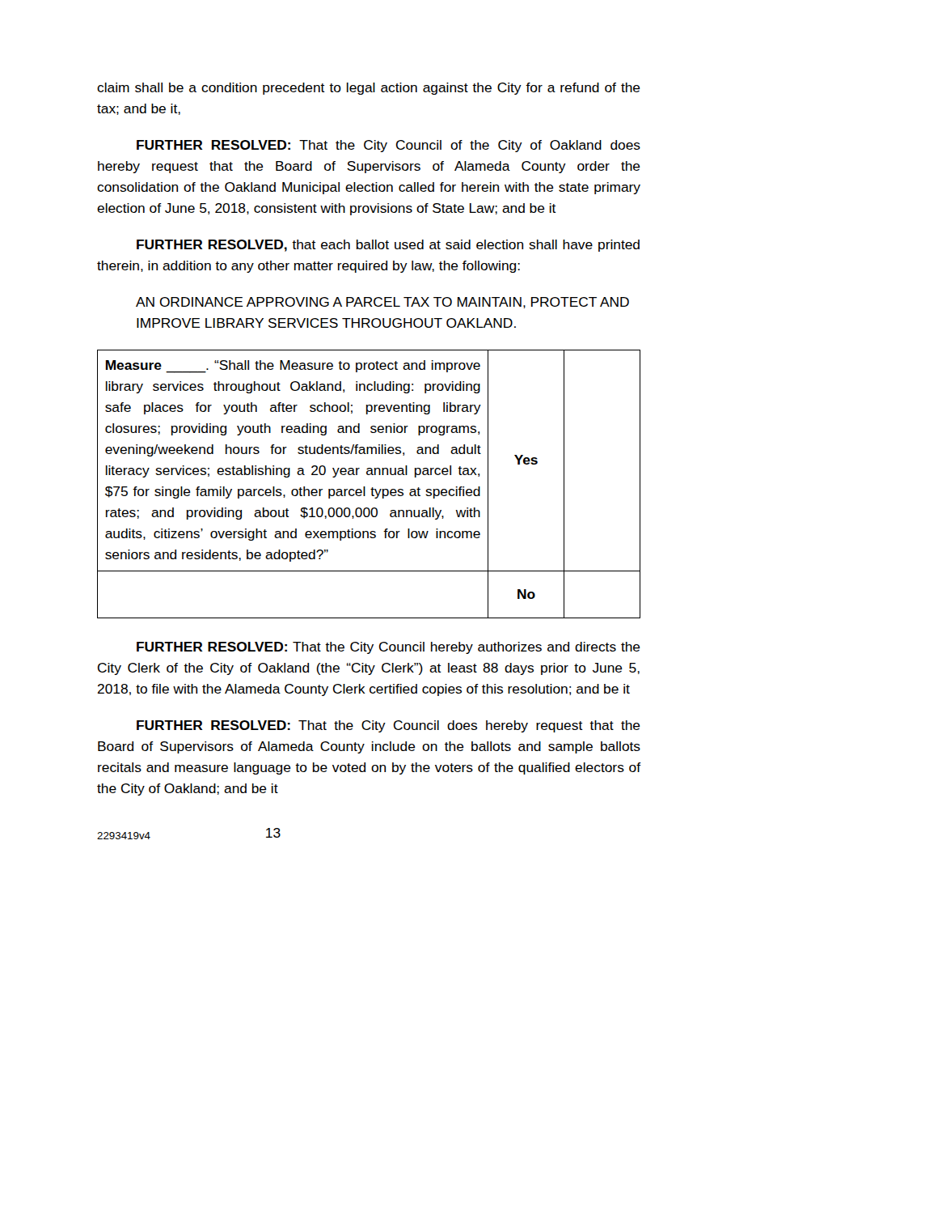claim shall be a condition precedent to legal action against the City for a refund of the tax; and be it,
FURTHER RESOLVED: That the City Council of the City of Oakland does hereby request that the Board of Supervisors of Alameda County order the consolidation of the Oakland Municipal election called for herein with the state primary election of June 5, 2018, consistent with provisions of State Law; and be it
FURTHER RESOLVED, that each ballot used at said election shall have printed therein, in addition to any other matter required by law, the following:
AN ORDINANCE APPROVING A PARCEL TAX TO MAINTAIN, PROTECT AND IMPROVE LIBRARY SERVICES THROUGHOUT OAKLAND.
| Measure _____. “Shall the Measure to protect and improve library services throughout Oakland, including: providing safe places for youth after school; preventing library closures; providing youth reading and senior programs, evening/weekend hours for students/families, and adult literacy services; establishing a 20 year annual parcel tax, $75 for single family parcels, other parcel types at specified rates; and providing about $10,000,000 annually, with audits, citizens’ oversight and exemptions for low income seniors and residents, be adopted?” | Yes | |
| | No | |
FURTHER RESOLVED: That the City Council hereby authorizes and directs the City Clerk of the City of Oakland (the “City Clerk”) at least 88 days prior to June 5, 2018, to file with the Alameda County Clerk certified copies of this resolution; and be it
FURTHER RESOLVED: That the City Council does hereby request that the Board of Supervisors of Alameda County include on the ballots and sample ballots recitals and measure language to be voted on by the voters of the qualified electors of the City of Oakland; and be it
2293419v4 13